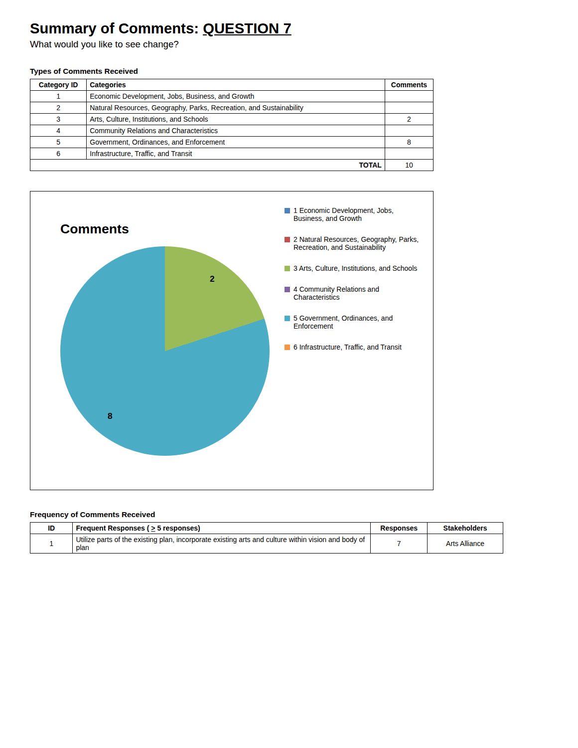Summary of Comments: QUESTION 7
What would you like to see change?
Types of Comments Received
| Category ID | Categories | Comments |
| --- | --- | --- |
| 1 | Economic Development, Jobs, Business, and Growth | |
| 2 | Natural Resources, Geography, Parks, Recreation, and Sustainability | |
| 3 | Arts, Culture, Institutions, and Schools | 2 |
| 4 | Community Relations and Characteristics | |
| 5 | Government, Ordinances, and Enforcement | 8 |
| 6 | Infrastructure, Traffic, and Transit | |
| TOTAL | 10 |
Comments
2
8
1 Economic Development, Jobs, Business, and Growth
2 Natural Resources, Geography, Parks, Recreation, and Sustainability
3 Arts, Culture, Institutions, and Schools
4 Community Relations and Characteristics
5 Government, Ordinances, and Enforcement
6 Infrastructure, Traffic, and Transit
Frequency of Comments Received
| ID | Frequent Responses ( > 5 responses) | Responses | Stakeholders |
| --- | --- | --- | --- |
| 1 | Utilize parts of the existing plan, incorporate existing arts and culture within vision and body of plan | 7 | Arts Alliance |